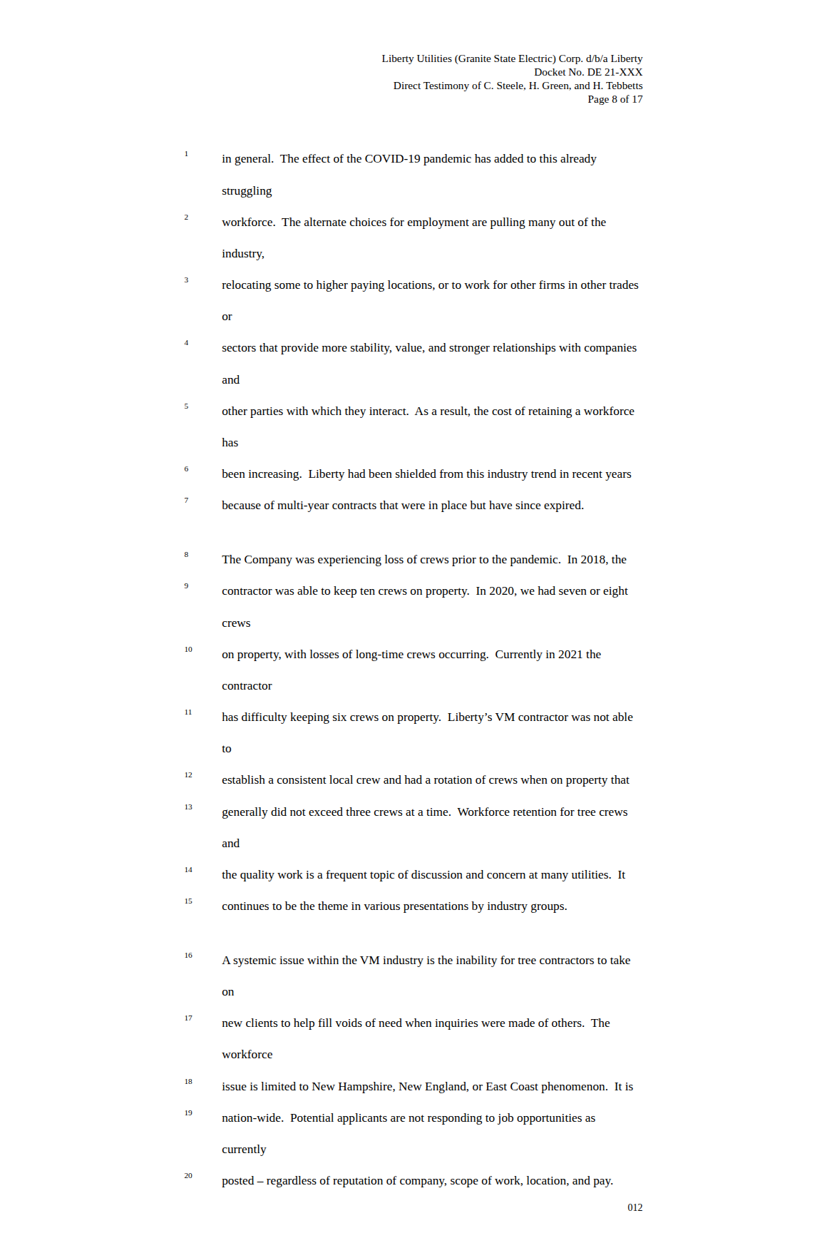Liberty Utilities (Granite State Electric) Corp. d/b/a Liberty
Docket No. DE 21-XXX
Direct Testimony of C. Steele, H. Green, and H. Tebbetts
Page 8 of 17
| 1 | in general. The effect of the COVID-19 pandemic has added to this already struggling |
| 2 | workforce. The alternate choices for employment are pulling many out of the industry, |
| 3 | relocating some to higher paying locations, or to work for other firms in other trades or |
| 4 | sectors that provide more stability, value, and stronger relationships with companies and |
| 5 | other parties with which they interact. As a result, the cost of retaining a workforce has |
| 6 | been increasing. Liberty had been shielded from this industry trend in recent years |
| 7 | because of multi-year contracts that were in place but have since expired. |
| 8 | The Company was experiencing loss of crews prior to the pandemic. In 2018, the |
| 9 | contractor was able to keep ten crews on property. In 2020, we had seven or eight crews |
| 10 | on property, with losses of long-time crews occurring. Currently in 2021 the contractor |
| 11 | has difficulty keeping six crews on property. Liberty’s VM contractor was not able to |
| 12 | establish a consistent local crew and had a rotation of crews when on property that |
| 13 | generally did not exceed three crews at a time. Workforce retention for tree crews and |
| 14 | the quality work is a frequent topic of discussion and concern at many utilities. It |
| 15 | continues to be the theme in various presentations by industry groups. |
| 16 | A systemic issue within the VM industry is the inability for tree contractors to take on |
| 17 | new clients to help fill voids of need when inquiries were made of others. The workforce |
| 18 | issue is limited to New Hampshire, New England, or East Coast phenomenon. It is |
| 19 | nation-wide. Potential applicants are not responding to job opportunities as currently |
| 20 | posted – regardless of reputation of company, scope of work, location, and pay. |
012